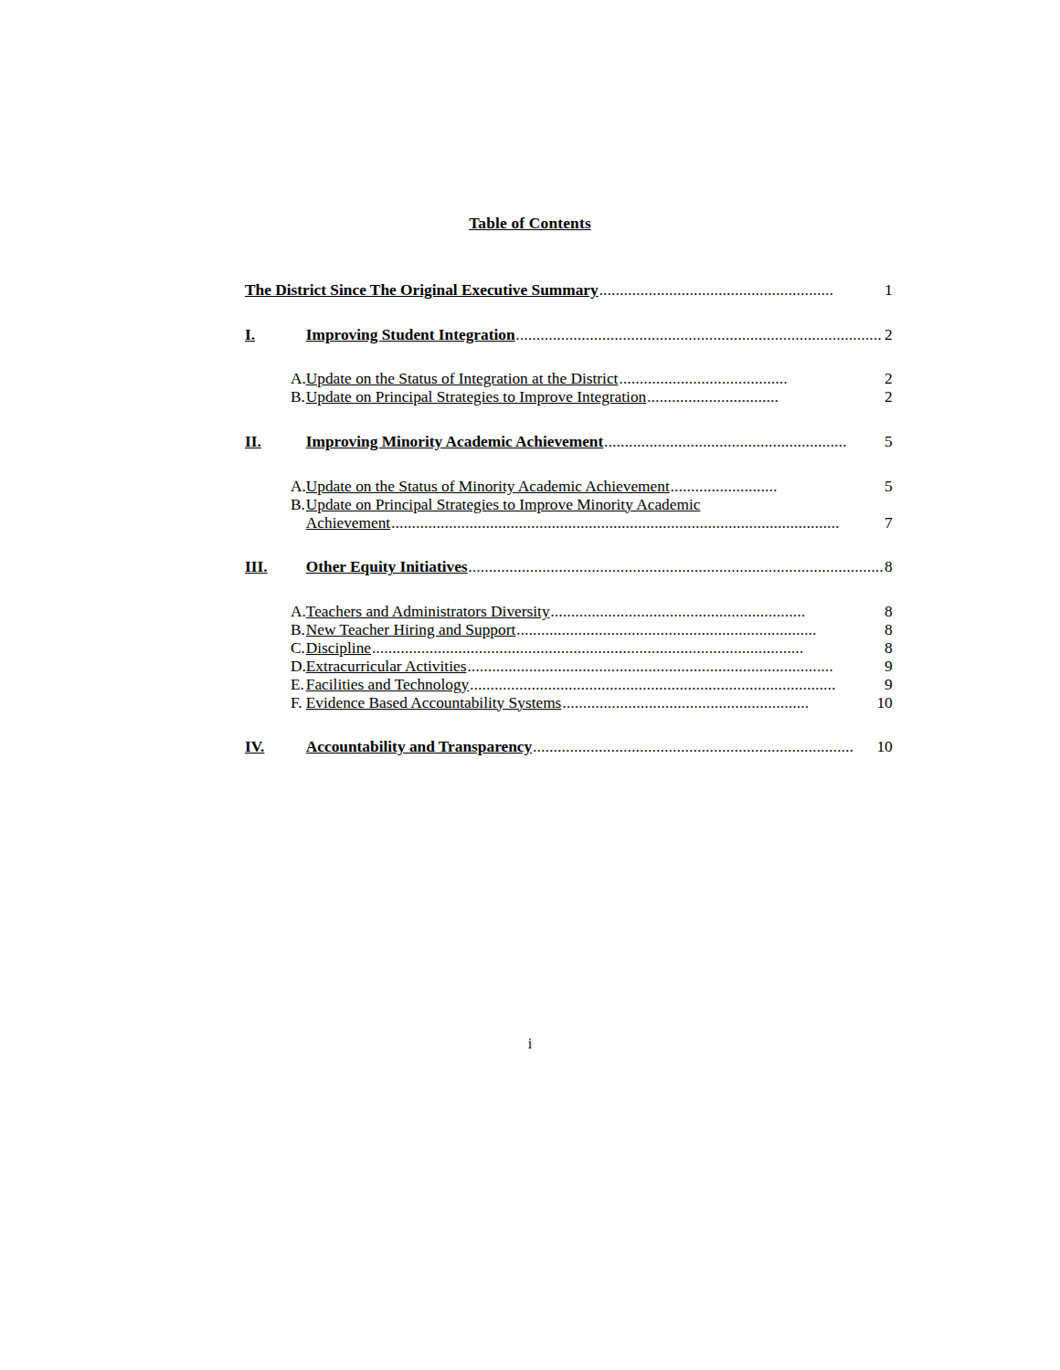Table of Contents
| The District Since The Original Executive Summary ......................................................... 1 |
| I. | Improving Student Integration ......................................................................................... 2 |
| A. | Update on the Status of Integration at the District ......................................... 2 |
| B. | Update on Principal Strategies to Improve Integration ................................ 2 |
| II. | Improving Minority Academic Achievement ........................................................... 5 |
| A. | Update on the Status of Minority Academic Achievement .......................... 5 |
| B. | Update on Principal Strategies to Improve Minority Academic Achievement ............................................................................................................. 7 |
| III. | Other Equity Initiatives ..................................................................................................... 8 |
| A. | Teachers and Administrators Diversity .............................................................. 8 |
| B. | New Teacher Hiring and Support ......................................................................... 8 |
| C. | Discipline ......................................................................................................... 8 |
| D. | Extracurricular Activities ......................................................................................... 9 |
| E. | Facilities and Technology ......................................................................................... 9 |
| F. | Evidence Based Accountability Systems ............................................................ 10 |
| IV. | Accountability and Transparency .............................................................................. 10 |
i